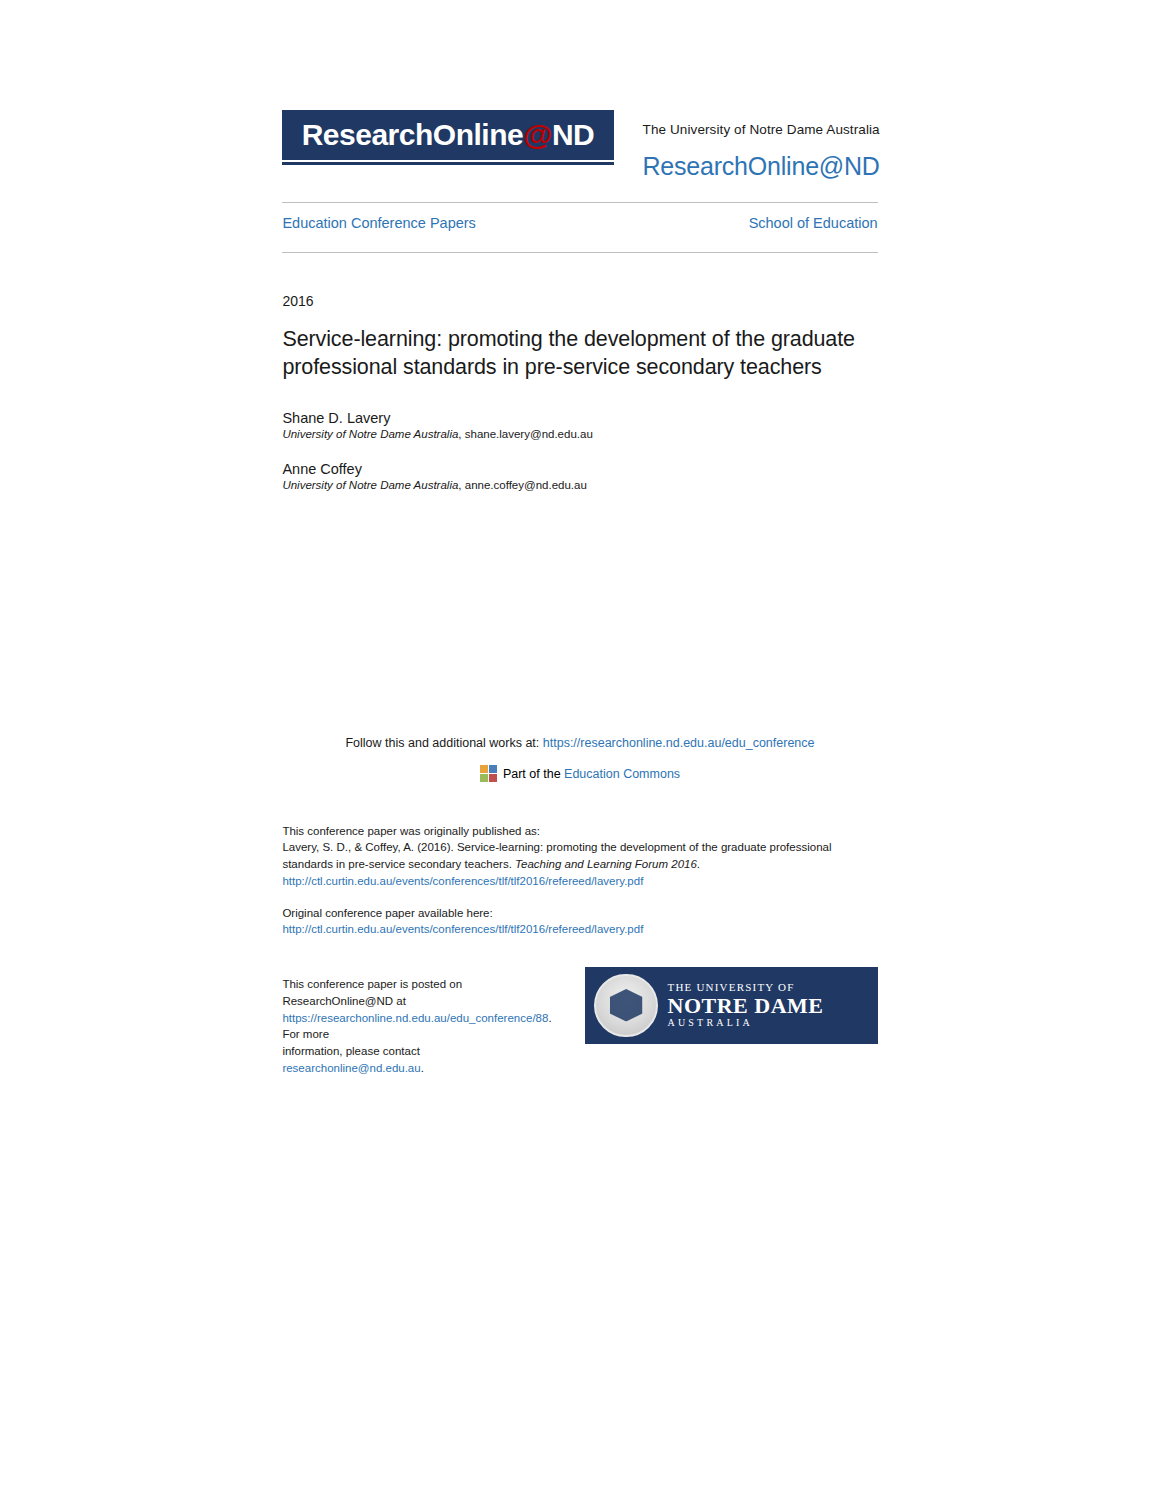Research Online@ND
The University of Notre Dame Australia
ResearchOnline@ND
Education Conference Papers
School of Education
2016
Service-learning: promoting the development of the graduate professional standards in pre-service secondary teachers
Shane D. Lavery
University of Notre Dame Australia, shane.lavery@nd.edu.au
Anne Coffey
University of Notre Dame Australia, anne.coffey@nd.edu.au
Follow this and additional works at: https://researchonline.nd.edu.au/edu_conference
Part of the Education Commons
This conference paper was originally published as:
Lavery, S. D., & Coffey, A. (2016). Service-learning: promoting the development of the graduate professional standards in pre-service secondary teachers. Teaching and Learning Forum 2016.
http://ctl.curtin.edu.au/events/conferences/tlf/tlf2016/refereed/lavery.pdf
Original conference paper available here:
http://ctl.curtin.edu.au/events/conferences/tlf/tlf2016/refereed/lavery.pdf
This conference paper is posted on ResearchOnline@ND at
https://researchonline.nd.edu.au/edu_conference/88. For more
information, please contact researchonline@nd.edu.au.
THE UNIVERSITY OF
NOTRE DAME
AUSTRALIA